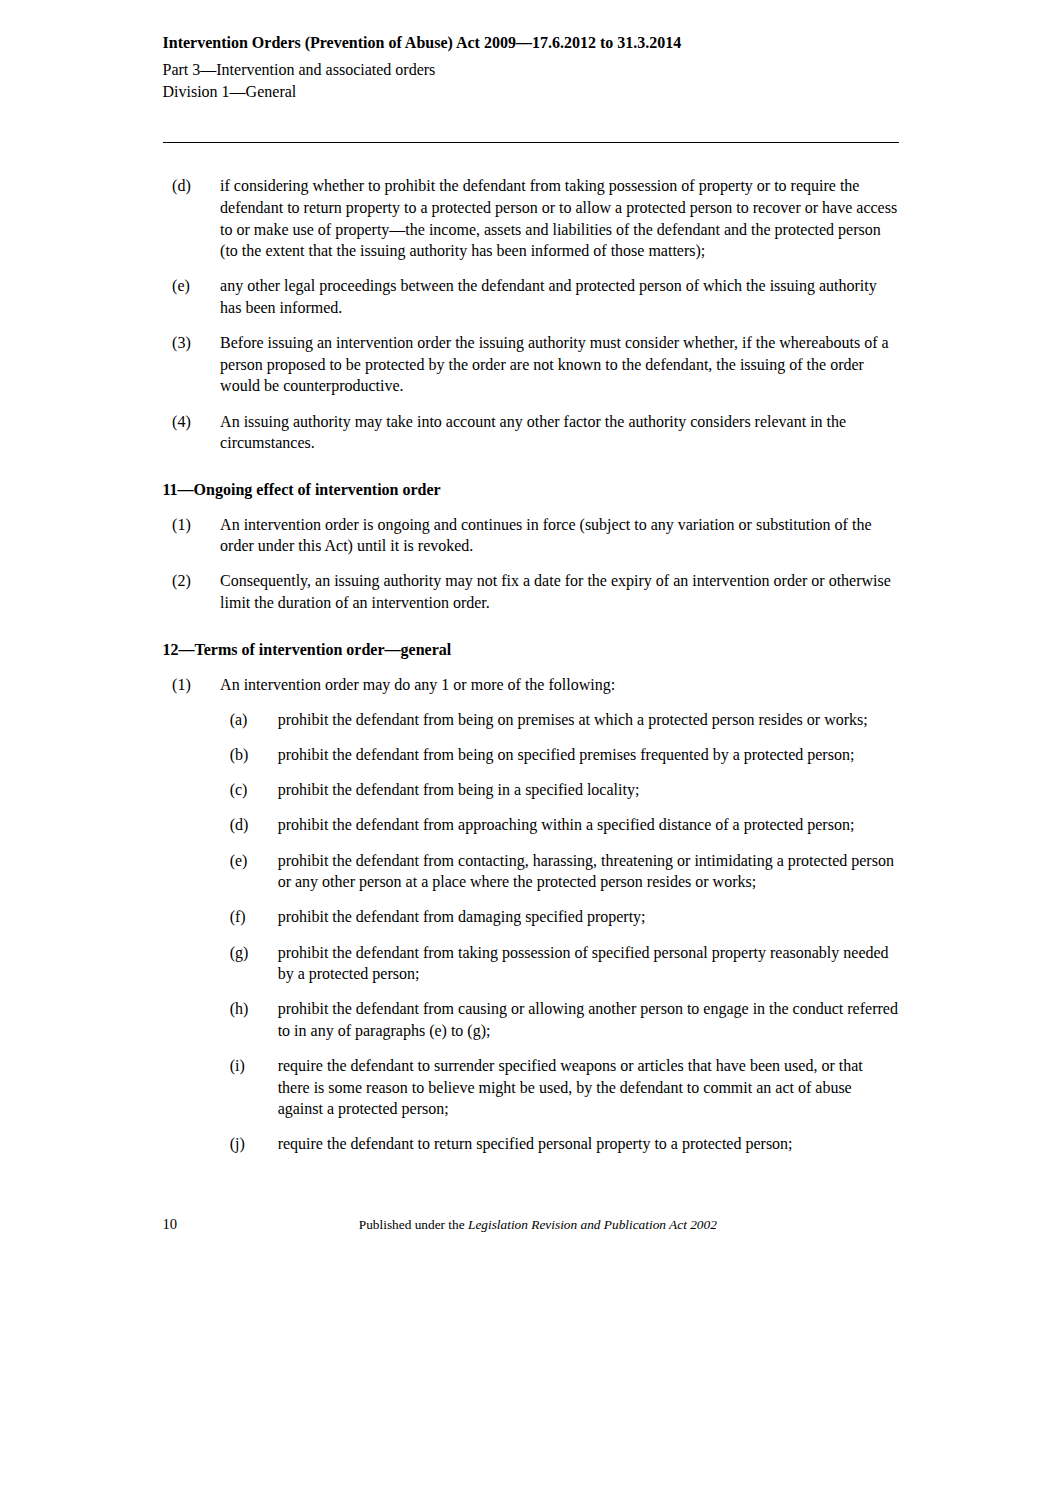Intervention Orders (Prevention of Abuse) Act 2009—17.6.2012 to 31.3.2014
Part 3—Intervention and associated orders
Division 1—General
(d) if considering whether to prohibit the defendant from taking possession of property or to require the defendant to return property to a protected person or to allow a protected person to recover or have access to or make use of property—the income, assets and liabilities of the defendant and the protected person (to the extent that the issuing authority has been informed of those matters);
(e) any other legal proceedings between the defendant and protected person of which the issuing authority has been informed.
(3) Before issuing an intervention order the issuing authority must consider whether, if the whereabouts of a person proposed to be protected by the order are not known to the defendant, the issuing of the order would be counterproductive.
(4) An issuing authority may take into account any other factor the authority considers relevant in the circumstances.
11—Ongoing effect of intervention order
(1) An intervention order is ongoing and continues in force (subject to any variation or substitution of the order under this Act) until it is revoked.
(2) Consequently, an issuing authority may not fix a date for the expiry of an intervention order or otherwise limit the duration of an intervention order.
12—Terms of intervention order—general
(1)
An intervention order may do any 1 or more of the following:
(a) prohibit the defendant from being on premises at which a protected person resides or works;
(b) prohibit the defendant from being on specified premises frequented by a protected person;
(c) prohibit the defendant from being in a specified locality;
(d) prohibit the defendant from approaching within a specified distance of a protected person;
(e) prohibit the defendant from contacting, harassing, threatening or intimidating a protected person or any other person at a place where the protected person resides or works;
(f) prohibit the defendant from damaging specified property;
(g) prohibit the defendant from taking possession of specified personal property reasonably needed by a protected person;
(h) prohibit the defendant from causing or allowing another person to engage in the conduct referred to in any of paragraphs (e) to (g);
(i) require the defendant to surrender specified weapons or articles that have been used, or that there is some reason to believe might be used, by the defendant to commit an act of abuse against a protected person;
(j) require the defendant to return specified personal property to a protected person;
10 Published under the Legislation Revision and Publication Act 2002